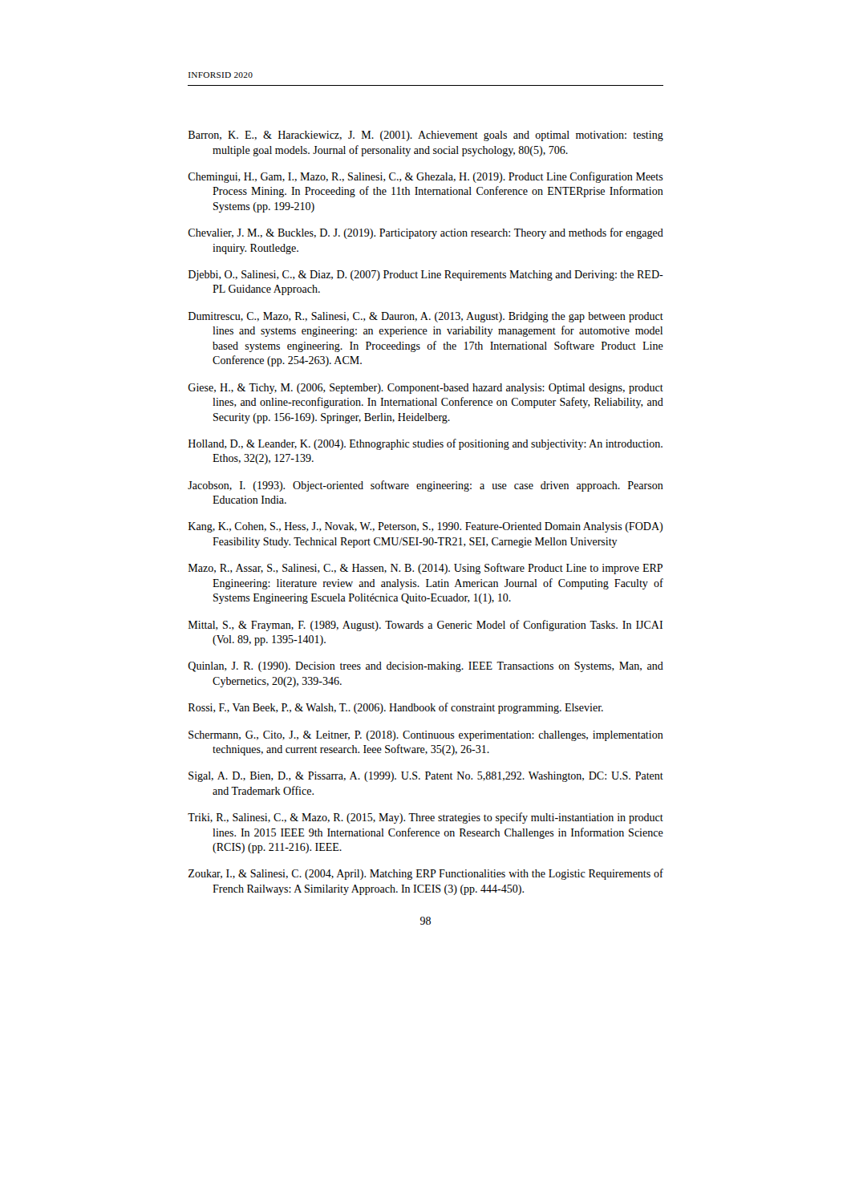INFORSID 2020
Barron, K. E., & Harackiewicz, J. M. (2001). Achievement goals and optimal motivation: testing multiple goal models. Journal of personality and social psychology, 80(5), 706.
Chemingui, H., Gam, I., Mazo, R., Salinesi, C., & Ghezala, H. (2019). Product Line Configuration Meets Process Mining. In Proceeding of the 11th International Conference on ENTERprise Information Systems (pp. 199-210)
Chevalier, J. M., & Buckles, D. J. (2019). Participatory action research: Theory and methods for engaged inquiry. Routledge.
Djebbi, O., Salinesi, C., & Diaz, D. (2007) Product Line Requirements Matching and Deriving: the RED-PL Guidance Approach.
Dumitrescu, C., Mazo, R., Salinesi, C., & Dauron, A. (2013, August). Bridging the gap between product lines and systems engineering: an experience in variability management for automotive model based systems engineering. In Proceedings of the 17th International Software Product Line Conference (pp. 254-263). ACM.
Giese, H., & Tichy, M. (2006, September). Component-based hazard analysis: Optimal designs, product lines, and online-reconfiguration. In International Conference on Computer Safety, Reliability, and Security (pp. 156-169). Springer, Berlin, Heidelberg.
Holland, D., & Leander, K. (2004). Ethnographic studies of positioning and subjectivity: An introduction. Ethos, 32(2), 127-139.
Jacobson, I. (1993). Object-oriented software engineering: a use case driven approach. Pearson Education India.
Kang, K., Cohen, S., Hess, J., Novak, W., Peterson, S., 1990. Feature-Oriented Domain Analysis (FODA) Feasibility Study. Technical Report CMU/SEI-90-TR21, SEI, Carnegie Mellon University
Mazo, R., Assar, S., Salinesi, C., & Hassen, N. B. (2014). Using Software Product Line to improve ERP Engineering: literature review and analysis. Latin American Journal of Computing Faculty of Systems Engineering Escuela Politécnica Quito-Ecuador, 1(1), 10.
Mittal, S., & Frayman, F. (1989, August). Towards a Generic Model of Configuration Tasks. In IJCAI (Vol. 89, pp. 1395-1401).
Quinlan, J. R. (1990). Decision trees and decision-making. IEEE Transactions on Systems, Man, and Cybernetics, 20(2), 339-346.
Rossi, F., Van Beek, P., & Walsh, T.. (2006). Handbook of constraint programming. Elsevier.
Schermann, G., Cito, J., & Leitner, P. (2018). Continuous experimentation: challenges, implementation techniques, and current research. Ieee Software, 35(2), 26-31.
Sigal, A. D., Bien, D., & Pissarra, A. (1999). U.S. Patent No. 5,881,292. Washington, DC: U.S. Patent and Trademark Office.
Triki, R., Salinesi, C., & Mazo, R. (2015, May). Three strategies to specify multi-instantiation in product lines. In 2015 IEEE 9th International Conference on Research Challenges in Information Science (RCIS) (pp. 211-216). IEEE.
Zoukar, I., & Salinesi, C. (2004, April). Matching ERP Functionalities with the Logistic Requirements of French Railways: A Similarity Approach. In ICEIS (3) (pp. 444-450).
98